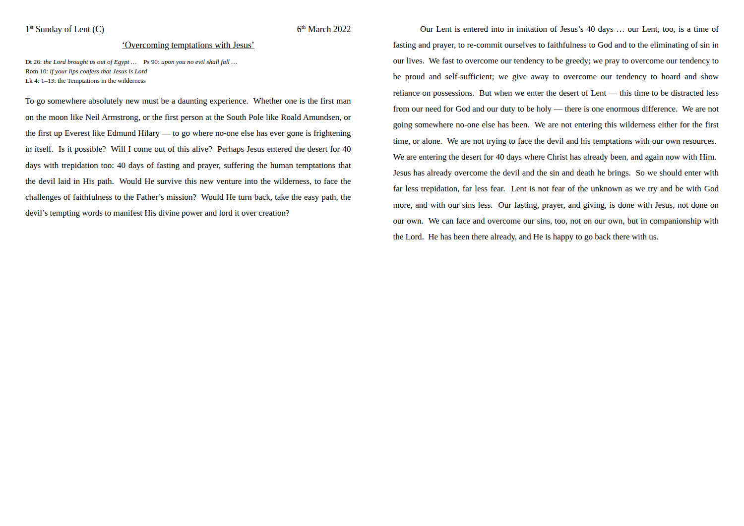1st Sunday of Lent (C) 6th March 2022
‘Overcoming temptations with Jesus’
Dt 26: the Lord brought us out of Egypt … Ps 90: upon you no evil shall fall …
Rom 10: if your lips confess that Jesus is Lord
Lk 4: 1–13: the Temptations in the wilderness
To go somewhere absolutely new must be a daunting experience. Whether one is the first man on the moon like Neil Armstrong, or the first person at the South Pole like Roald Amundsen, or the first up Everest like Edmund Hilary — to go where no-one else has ever gone is frightening in itself. Is it possible? Will I come out of this alive? Perhaps Jesus entered the desert for 40 days with trepidation too: 40 days of fasting and prayer, suffering the human temptations that the devil laid in His path. Would He survive this new venture into the wilderness, to face the challenges of faithfulness to the Father’s mission? Would He turn back, take the easy path, the devil’s tempting words to manifest His divine power and lord it over creation?
Our Lent is entered into in imitation of Jesus’s 40 days … our Lent, too, is a time of fasting and prayer, to re-commit ourselves to faithfulness to God and to the eliminating of sin in our lives. We fast to overcome our tendency to be greedy; we pray to overcome our tendency to be proud and self-sufficient; we give away to overcome our tendency to hoard and show reliance on possessions. But when we enter the desert of Lent — this time to be distracted less from our need for God and our duty to be holy — there is one enormous difference. We are not going somewhere no-one else has been. We are not entering this wilderness either for the first time, or alone. We are not trying to face the devil and his temptations with our own resources. We are entering the desert for 40 days where Christ has already been, and again now with Him. Jesus has already overcome the devil and the sin and death he brings. So we should enter with far less trepidation, far less fear. Lent is not fear of the unknown as we try and be with God more, and with our sins less. Our fasting, prayer, and giving, is done with Jesus, not done on our own. We can face and overcome our sins, too, not on our own, but in companionship with the Lord. He has been there already, and He is happy to go back there with us.